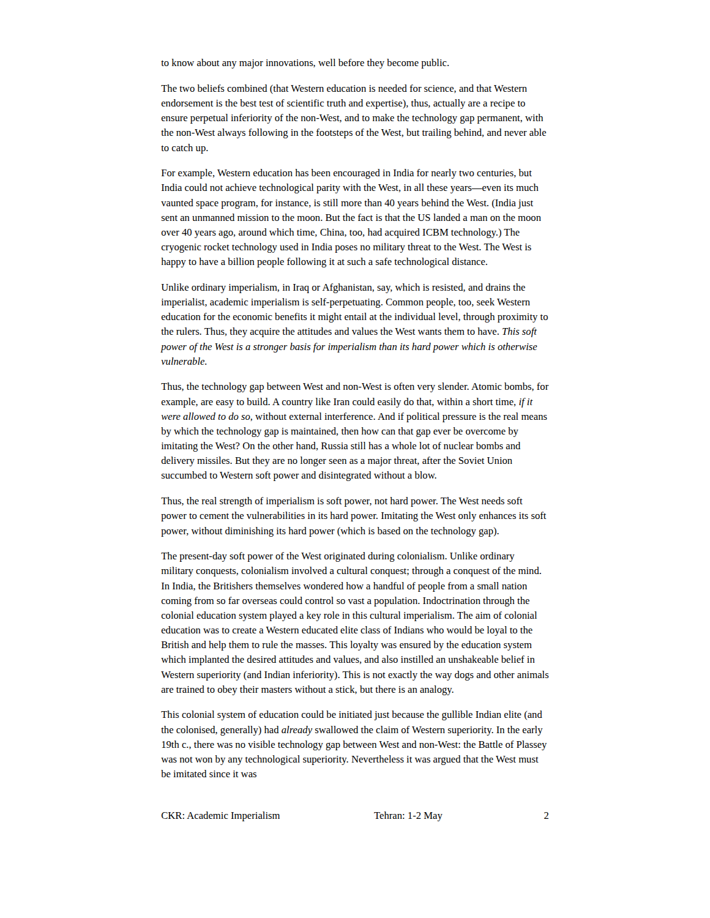to know about any major innovations, well before they become public.
The two beliefs combined (that Western education is needed for science, and that Western endorsement is the best test of scientific truth and expertise), thus, actually are a recipe to ensure perpetual inferiority of the non-West, and to make the technology gap permanent, with the non-West always following in the footsteps of the West, but trailing behind, and never able to catch up.
For example, Western education has been encouraged in India for nearly two centuries, but India could not achieve technological parity with the West, in all these years—even its much vaunted space program, for instance, is still more than 40 years behind the West. (India just sent an unmanned mission to the moon. But the fact is that the US landed a man on the moon over 40 years ago, around which time, China, too, had acquired ICBM technology.) The cryogenic rocket technology used in India poses no military threat to the West. The West is happy to have a billion people following it at such a safe technological distance.
Unlike ordinary imperialism, in Iraq or Afghanistan, say, which is resisted, and drains the imperialist, academic imperialism is self-perpetuating. Common people, too, seek Western education for the economic benefits it might entail at the individual level, through proximity to the rulers. Thus, they acquire the attitudes and values the West wants them to have. This soft power of the West is a stronger basis for imperialism than its hard power which is otherwise vulnerable.
Thus, the technology gap between West and non-West is often very slender. Atomic bombs, for example, are easy to build. A country like Iran could easily do that, within a short time, if it were allowed to do so, without external interference. And if political pressure is the real means by which the technology gap is maintained, then how can that gap ever be overcome by imitating the West? On the other hand, Russia still has a whole lot of nuclear bombs and delivery missiles. But they are no longer seen as a major threat, after the Soviet Union succumbed to Western soft power and disintegrated without a blow.
Thus, the real strength of imperialism is soft power, not hard power. The West needs soft power to cement the vulnerabilities in its hard power. Imitating the West only enhances its soft power, without diminishing its hard power (which is based on the technology gap).
The present-day soft power of the West originated during colonialism. Unlike ordinary military conquests, colonialism involved a cultural conquest; through a conquest of the mind. In India, the Britishers themselves wondered how a handful of people from a small nation coming from so far overseas could control so vast a population. Indoctrination through the colonial education system played a key role in this cultural imperialism. The aim of colonial education was to create a Western educated elite class of Indians who would be loyal to the British and help them to rule the masses. This loyalty was ensured by the education system which implanted the desired attitudes and values, and also instilled an unshakeable belief in Western superiority (and Indian inferiority). This is not exactly the way dogs and other animals are trained to obey their masters without a stick, but there is an analogy.
This colonial system of education could be initiated just because the gullible Indian elite (and the colonised, generally) had already swallowed the claim of Western superiority. In the early 19th c., there was no visible technology gap between West and non-West: the Battle of Plassey was not won by any technological superiority. Nevertheless it was argued that the West must be imitated since it was
CKR: Academic Imperialism Tehran: 1-2 May 2